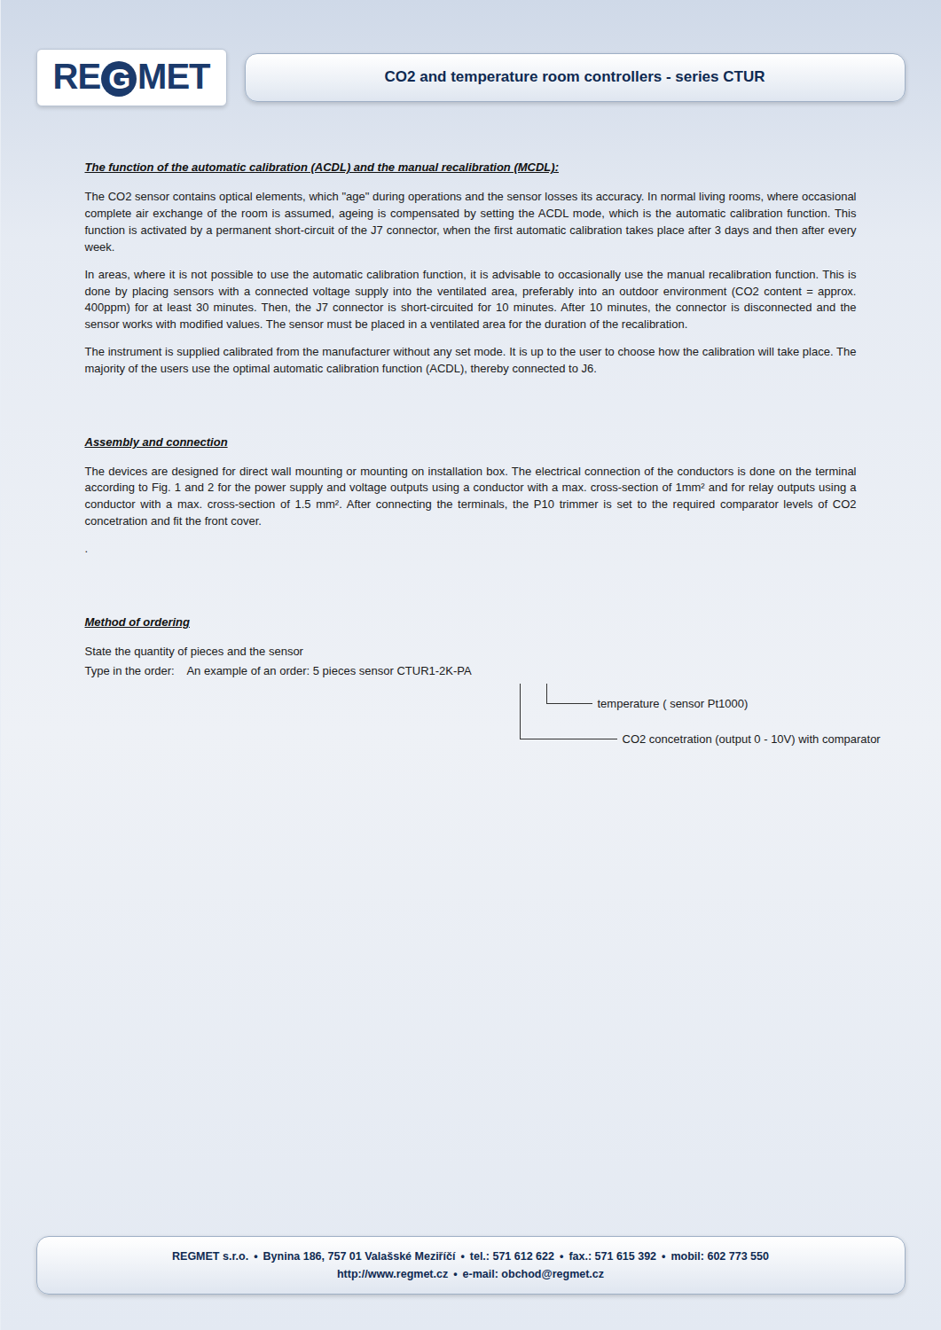REGMET
CO2 and temperature room controllers - series CTUR
The function of the automatic calibration (ACDL) and the manual recalibration (MCDL):
The CO2 sensor contains optical elements, which "age" during operations and the sensor losses its accuracy. In normal living rooms, where occasional complete air exchange of the room is assumed, ageing is compensated by setting the ACDL mode, which is the automatic calibration function. This function is activated by a permanent short-circuit of the J7 connector, when the first automatic calibration takes place after 3 days and then after every week.
In areas, where it is not possible to use the automatic calibration function, it is advisable to occasionally use the manual recalibration function. This is done by placing sensors with a connected voltage supply into the ventilated area, preferably into an outdoor environment (CO2 content = approx. 400ppm) for at least 30 minutes. Then, the J7 connector is short-circuited for 10 minutes. After 10 minutes, the connector is disconnected and the sensor works with modified values. The sensor must be placed in a ventilated area for the duration of the recalibration.
The instrument is supplied calibrated from the manufacturer without any set mode. It is up to the user to choose how the calibration will take place. The majority of the users use the optimal automatic calibration function (ACDL), thereby connected to J6.
Assembly and connection
The devices are designed for direct wall mounting or mounting on installation box. The electrical connection of the conductors is done on the terminal according to Fig. 1 and 2 for the power supply and voltage outputs using a conductor with a max. cross-section of 1mm² and for relay outputs using a conductor with a max. cross-section of 1.5 mm². After connecting the terminals, the P10 trimmer is set to the required comparator levels of CO2 concetration and fit the front cover.
.
Method of ordering
State the quantity of pieces and the sensor
Type in the order: An example of an order: 5 pieces sensor CTUR1-2K-PA
temperature ( sensor Pt1000)
CO2 concetration (output 0 - 10V) with comparator
REGMET s.r.o.•Bynina 186, 757 01 Valašské Meziříčí•tel.: 571 612 622•fax.: 571 615 392•mobil: 602 773 550
http://www.regmet.cz•e-mail: obchod@regmet.cz